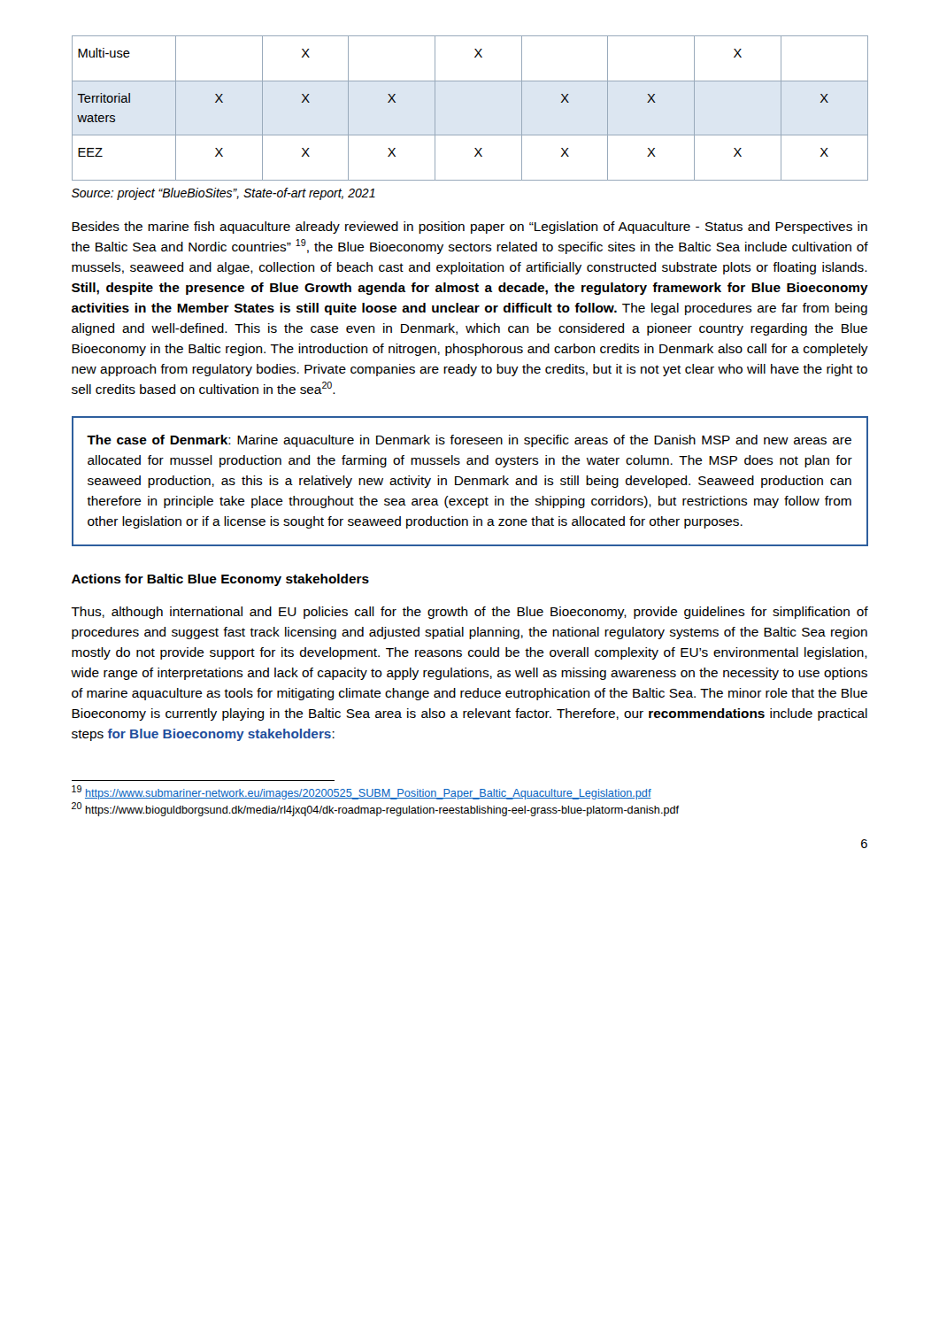| Multi-use | | X | | X | | | X | |
| Territorial waters | X | X | X | | X | X | | X |
| EEZ | X | X | X | X | X | X | X | X |
Source: project “BlueBioSites”, State-of-art report, 2021
Besides the marine fish aquaculture already reviewed in position paper on “Legislation of Aquaculture - Status and Perspectives in the Baltic Sea and Nordic countries” 19, the Blue Bioeconomy sectors related to specific sites in the Baltic Sea include cultivation of mussels, seaweed and algae, collection of beach cast and exploitation of artificially constructed substrate plots or floating islands. Still, despite the presence of Blue Growth agenda for almost a decade, the regulatory framework for Blue Bioeconomy activities in the Member States is still quite loose and unclear or difficult to follow. The legal procedures are far from being aligned and well-defined. This is the case even in Denmark, which can be considered a pioneer country regarding the Blue Bioeconomy in the Baltic region. The introduction of nitrogen, phosphorous and carbon credits in Denmark also call for a completely new approach from regulatory bodies. Private companies are ready to buy the credits, but it is not yet clear who will have the right to sell credits based on cultivation in the sea20.
The case of Denmark: Marine aquaculture in Denmark is foreseen in specific areas of the Danish MSP and new areas are allocated for mussel production and the farming of mussels and oysters in the water column. The MSP does not plan for seaweed production, as this is a relatively new activity in Denmark and is still being developed. Seaweed production can therefore in principle take place throughout the sea area (except in the shipping corridors), but restrictions may follow from other legislation or if a license is sought for seaweed production in a zone that is allocated for other purposes.
Actions for Baltic Blue Economy stakeholders
Thus, although international and EU policies call for the growth of the Blue Bioeconomy, provide guidelines for simplification of procedures and suggest fast track licensing and adjusted spatial planning, the national regulatory systems of the Baltic Sea region mostly do not provide support for its development. The reasons could be the overall complexity of EU’s environmental legislation, wide range of interpretations and lack of capacity to apply regulations, as well as missing awareness on the necessity to use options of marine aquaculture as tools for mitigating climate change and reduce eutrophication of the Baltic Sea. The minor role that the Blue Bioeconomy is currently playing in the Baltic Sea area is also a relevant factor. Therefore, our recommendations include practical steps for Blue Bioeconomy stakeholders:
19 https://www.submariner-network.eu/images/20200525_SUBM_Position_Paper_Baltic_Aquaculture_Legislation.pdf
20 https://www.bioguldborgsund.dk/media/rl4jxq04/dk-roadmap-regulation-reestablishing-eel-grass-blue-platorm-danish.pdf
6